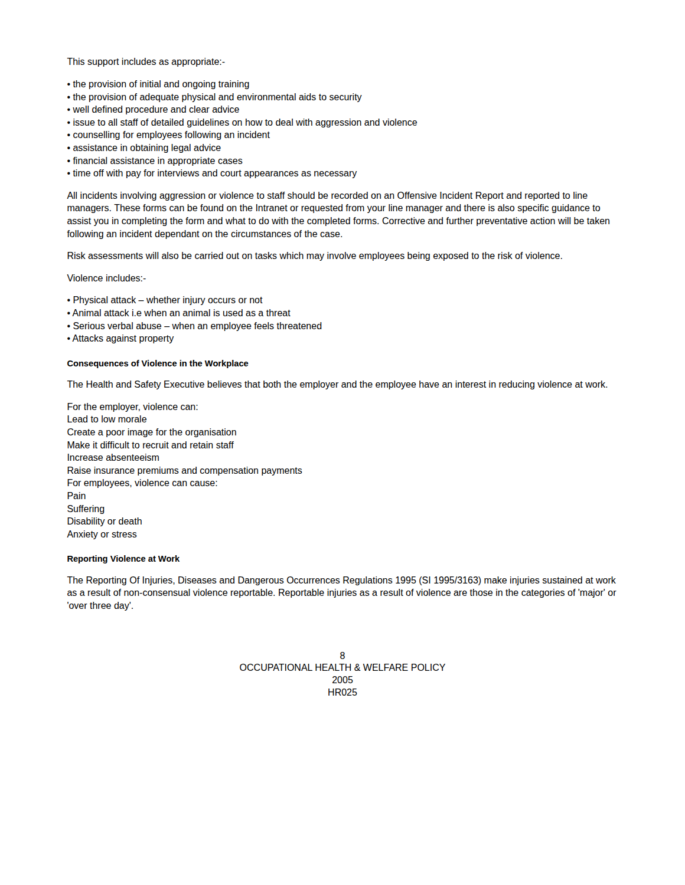This support includes as appropriate:-
• the provision of initial and ongoing training
• the provision of adequate physical and environmental aids to security
• well defined procedure and clear advice
• issue to all staff of detailed guidelines on how to deal with aggression and violence
• counselling for employees following an incident
• assistance in obtaining legal advice
• financial assistance in appropriate cases
• time off with pay for interviews and court appearances as necessary
All incidents involving aggression or violence to staff should be recorded on an Offensive Incident Report and reported to line managers. These forms can be found on the Intranet or requested from your line manager and there is also specific guidance to assist you in completing the form and what to do with the completed forms. Corrective and further preventative action will be taken following an incident dependant on the circumstances of the case.
Risk assessments will also be carried out on tasks which may involve employees being exposed to the risk of violence.
Violence includes:-
• Physical attack – whether injury occurs or not
• Animal attack i.e when an animal is used as a threat
• Serious verbal abuse – when an employee feels threatened
• Attacks against property
Consequences of Violence in the Workplace
The Health and Safety Executive believes that both the employer and the employee have an interest in reducing violence at work.
For the employer, violence can:
Lead to low morale
Create a poor image for the organisation
Make it difficult to recruit and retain staff
Increase absenteeism
Raise insurance premiums and compensation payments
For employees, violence can cause:
Pain
Suffering
Disability or death
Anxiety or stress
Reporting Violence at Work
The Reporting Of Injuries, Diseases and Dangerous Occurrences Regulations 1995 (SI 1995/3163) make injuries sustained at work as a result of non-consensual violence reportable. Reportable injuries as a result of violence are those in the categories of 'major' or 'over three day'.
8
OCCUPATIONAL HEALTH & WELFARE POLICY
2005
HR025